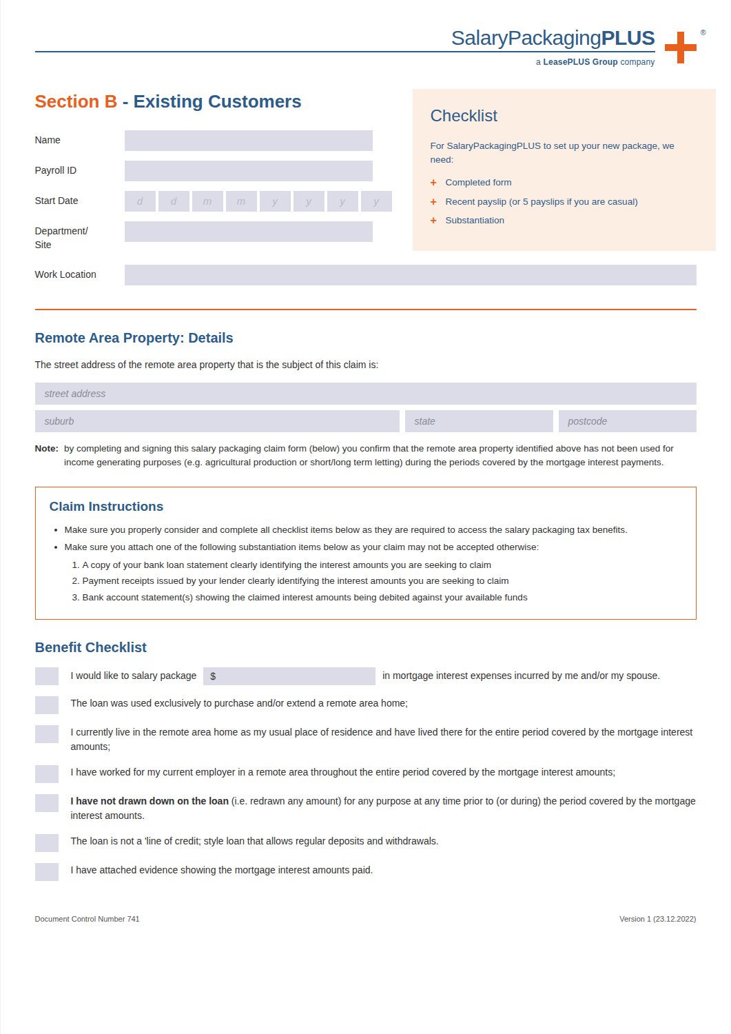®
SalaryPackagingPLUS
a LeasePLUS Group company
Section B - Existing Customers
Name
Payroll ID
Start Date
d
d
m
m
y
y
y
y
Department/
Site
Checklist
For SalaryPackagingPLUS to set up your new package, we need:
Completed form
Recent payslip (or 5 payslips if you are casual)
Substantiation
Work Location
Remote Area Property: Details
The street address of the remote area property that is the subject of this claim is:
street address
suburb
state
postcode
Note:
by completing and signing this salary packaging claim form (below) you confirm that the remote area property identified above has not been used for income generating purposes (e.g. agricultural production or short/long term letting) during the periods covered by the mortgage interest payments.
Claim Instructions
Make sure you properly consider and complete all checklist items below as they are required to access the salary packaging tax benefits.
Make sure you attach one of the following substantiation items below as your claim may not be accepted otherwise:
A copy of your bank loan statement clearly identifying the interest amounts you are seeking to claim
Payment receipts issued by your lender clearly identifying the interest amounts you are seeking to claim
Bank account statement(s) showing the claimed interest amounts being debited against your available funds
Benefit Checklist
I would like to salary package $ in mortgage interest expenses incurred by me and/or my spouse.
The loan was used exclusively to purchase and/or extend a remote area home;
I currently live in the remote area home as my usual place of residence and have lived there for the entire period covered by the mortgage interest amounts;
I have worked for my current employer in a remote area throughout the entire period covered by the mortgage interest amounts;
I have not drawn down on the loan (i.e. redrawn any amount) for any purpose at any time prior to (or during) the period covered by the mortgage interest amounts.
The loan is not a 'line of credit; style loan that allows regular deposits and withdrawals.
I have attached evidence showing the mortgage interest amounts paid.
Document Control Number 741
Version 1 (23.12.2022)